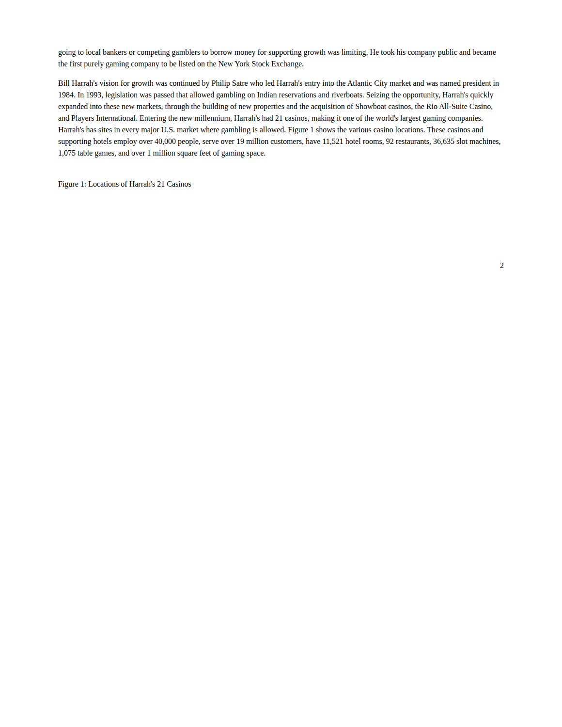going to local bankers or competing gamblers to borrow money for supporting growth was limiting. He took his company public and became the first purely gaming company to be listed on the New York Stock Exchange.
Bill Harrah's vision for growth was continued by Philip Satre who led Harrah's entry into the Atlantic City market and was named president in 1984. In 1993, legislation was passed that allowed gambling on Indian reservations and riverboats. Seizing the opportunity, Harrah's quickly expanded into these new markets, through the building of new properties and the acquisition of Showboat casinos, the Rio All-Suite Casino, and Players International. Entering the new millennium, Harrah's had 21 casinos, making it one of the world's largest gaming companies. Harrah's has sites in every major U.S. market where gambling is allowed. Figure 1 shows the various casino locations. These casinos and supporting hotels employ over 40,000 people, serve over 19 million customers, have 11,521 hotel rooms, 92 restaurants, 36,635 slot machines, 1,075 table games, and over 1 million square feet of gaming space.
Figure 1: Locations of Harrah's 21 Casinos
2